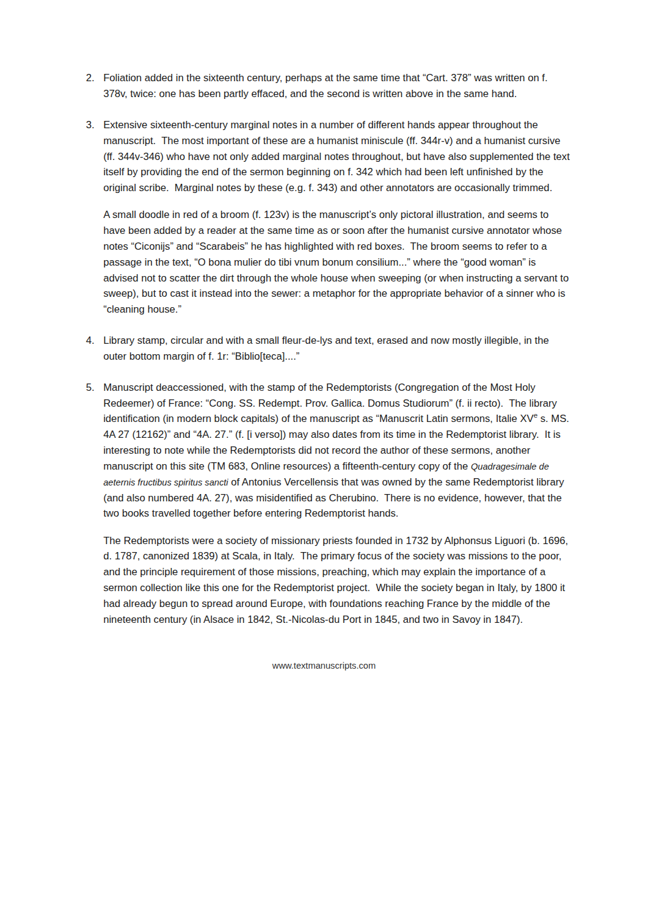Foliation added in the sixteenth century, perhaps at the same time that “Cart. 378” was written on f. 378v, twice: one has been partly effaced, and the second is written above in the same hand.
Extensive sixteenth-century marginal notes in a number of different hands appear throughout the manuscript. The most important of these are a humanist miniscule (ff. 344r-v) and a humanist cursive (ff. 344v-346) who have not only added marginal notes throughout, but have also supplemented the text itself by providing the end of the sermon beginning on f. 342 which had been left unfinished by the original scribe. Marginal notes by these (e.g. f. 343) and other annotators are occasionally trimmed.
A small doodle in red of a broom (f. 123v) is the manuscript’s only pictoral illustration, and seems to have been added by a reader at the same time as or soon after the humanist cursive annotator whose notes “Ciconijs” and “Scarabeis” he has highlighted with red boxes. The broom seems to refer to a passage in the text, “O bona mulier do tibi vnum bonum consilium...” where the “good woman” is advised not to scatter the dirt through the whole house when sweeping (or when instructing a servant to sweep), but to cast it instead into the sewer: a metaphor for the appropriate behavior of a sinner who is “cleaning house.”
Library stamp, circular and with a small fleur-de-lys and text, erased and now mostly illegible, in the outer bottom margin of f. 1r: “Biblio[teca]....”
Manuscript deaccessioned, with the stamp of the Redemptorists (Congregation of the Most Holy Redeemer) of France: “Cong. SS. Redempt. Prov. Gallica. Domus Studiorum” (f. ii recto). The library identification (in modern block capitals) of the manuscript as “Manuscrit Latin sermons, Italie XVe s. MS. 4A 27 (12162)” and “4A. 27.” (f. [i verso]) may also dates from its time in the Redemptorist library. It is interesting to note while the Redemptorists did not record the author of these sermons, another manuscript on this site (TM 683, Online resources) a fifteenth-century copy of the Quadragesimale de aeternis fructibus spiritus sancti of Antonius Vercellensis that was owned by the same Redemptorist library (and also numbered 4A. 27), was misidentified as Cherubino. There is no evidence, however, that the two books travelled together before entering Redemptorist hands.
The Redemptorists were a society of missionary priests founded in 1732 by Alphonsus Liguori (b. 1696, d. 1787, canonized 1839) at Scala, in Italy. The primary focus of the society was missions to the poor, and the principle requirement of those missions, preaching, which may explain the importance of a sermon collection like this one for the Redemptorist project. While the society began in Italy, by 1800 it had already begun to spread around Europe, with foundations reaching France by the middle of the nineteenth century (in Alsace in 1842, St.-Nicolas-du Port in 1845, and two in Savoy in 1847).
www.textmanuscripts.com